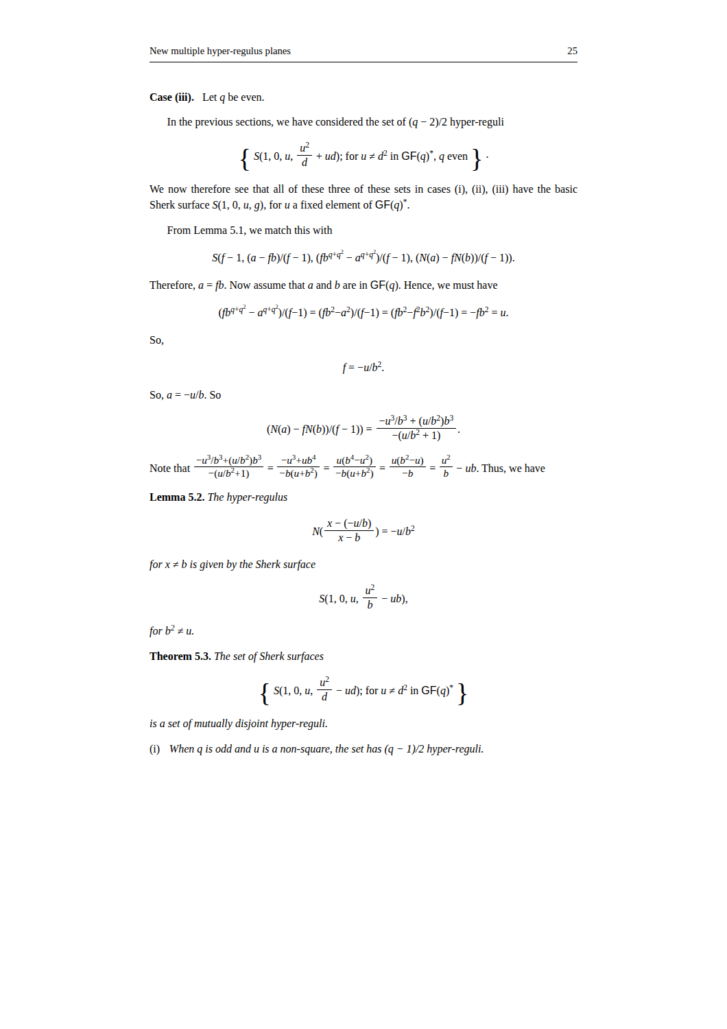New multiple hyper-regulus planes 25
Case (iii). Let q be even.
In the previous sections, we have considered the set of (q − 2)/2 hyper-reguli
{ S(1, 0, u, u2 d + ud); for u ≠ d2 in GF(q)*, q even } .
We now therefore see that all of these three of these sets in cases (i), (ii), (iii) have the basic Sherk surface S(1, 0, u, g), for u a fixed element of GF(q)*.
From Lemma 5.1, we match this with
S(f − 1, (a − fb)/(f − 1), (fbq+q2 − aq+q2)/(f − 1), (N(a) − fN(b))/(f − 1)).
Therefore, a = fb. Now assume that a and b are in GF(q). Hence, we must have
(fbq+q2 − aq+q2)/(f−1) = (fb2−a2)/(f−1) = (fb2−f2b2)/(f−1) = −fb2 = u.
So,
f = −u/b2.
So, a = −u/b. So
(N(a) − fN(b))/(f − 1)) = −u3/b3 + (u/b2)b3 −(u/b2 + 1) .
Note that −u3/b3+(u/b2)b3−(u/b2+1) = −u3+ub4−b(u+b2) = u(b4−u2)−b(u+b2) = u(b2−u)−b = u2 b − ub. Thus, we have
Lemma 5.2. The hyper-regulus
N(x − (−u/b) x − b) = −u/b2
for x ≠ b is given by the Sherk surface
S(1, 0, u, u2 b − ub),
for b2 ≠ u.
Theorem 5.3. The set of Sherk surfaces
{ S(1, 0, u, u2 d − ud); for u ≠ d2 in GF(q)* }
is a set of mutually disjoint hyper-reguli.
(i) When q is odd and u is a non-square, the set has (q − 1)/2 hyper-reguli.